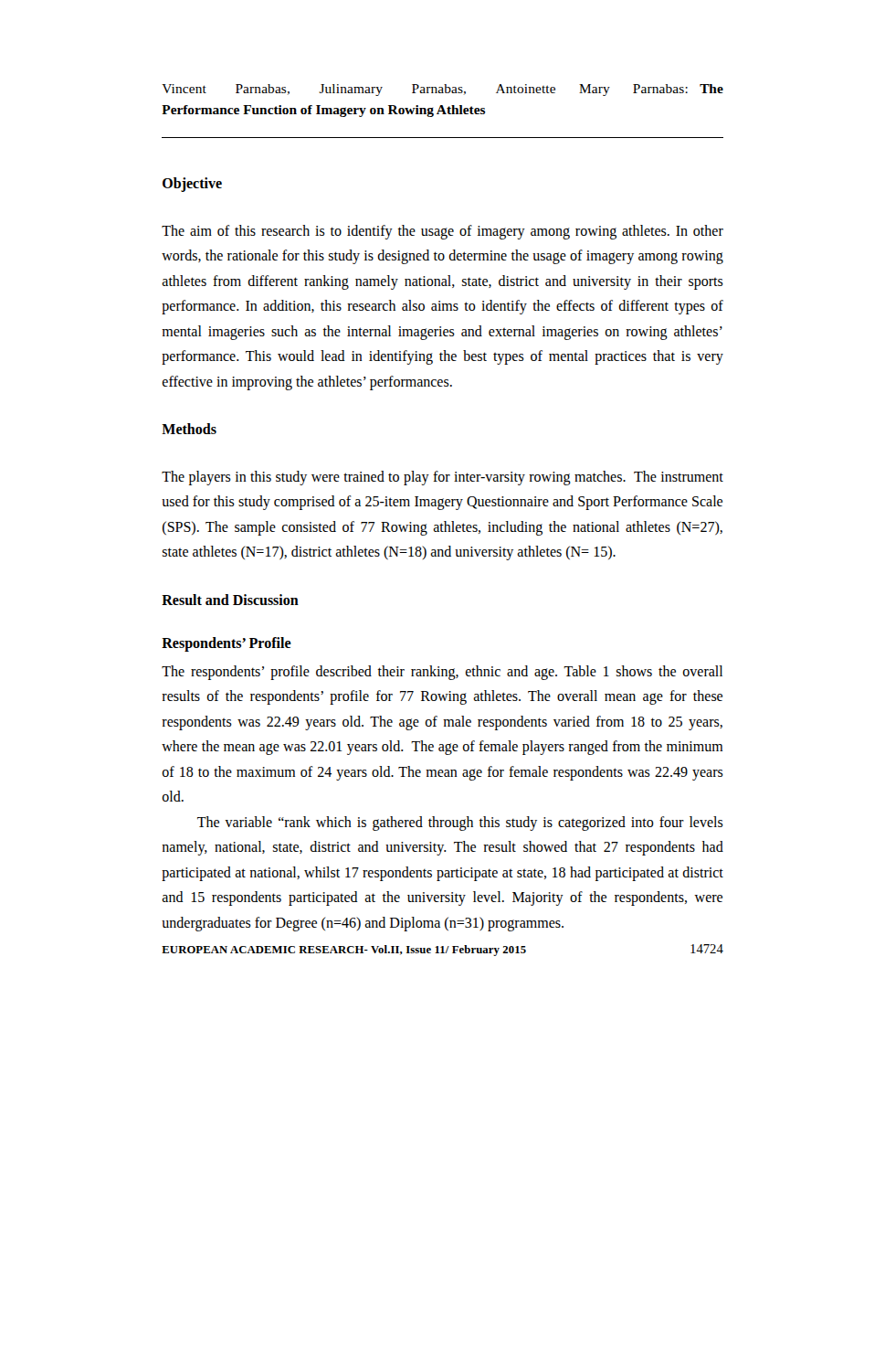Vincent Parnabas, Julinamary Parnabas, Antoinette Mary Parnabas: The Performance Function of Imagery on Rowing Athletes
Objective
The aim of this research is to identify the usage of imagery among rowing athletes. In other words, the rationale for this study is designed to determine the usage of imagery among rowing athletes from different ranking namely national, state, district and university in their sports performance. In addition, this research also aims to identify the effects of different types of mental imageries such as the internal imageries and external imageries on rowing athletes’ performance. This would lead in identifying the best types of mental practices that is very effective in improving the athletes’ performances.
Methods
The players in this study were trained to play for inter-varsity rowing matches. The instrument used for this study comprised of a 25-item Imagery Questionnaire and Sport Performance Scale (SPS). The sample consisted of 77 Rowing athletes, including the national athletes (N=27), state athletes (N=17), district athletes (N=18) and university athletes (N= 15).
Result and Discussion
Respondents’ Profile
The respondents’ profile described their ranking, ethnic and age. Table 1 shows the overall results of the respondents’ profile for 77 Rowing athletes. The overall mean age for these respondents was 22.49 years old. The age of male respondents varied from 18 to 25 years, where the mean age was 22.01 years old. The age of female players ranged from the minimum of 18 to the maximum of 24 years old. The mean age for female respondents was 22.49 years old.
The variable “rank which is gathered through this study is categorized into four levels namely, national, state, district and university. The result showed that 27 respondents had participated at national, whilst 17 respondents participate at state, 18 had participated at district and 15 respondents participated at the university level. Majority of the respondents, were undergraduates for Degree (n=46) and Diploma (n=31) programmes.
EUROPEAN ACADEMIC RESEARCH- Vol.II, Issue 11/ February 2015 14724